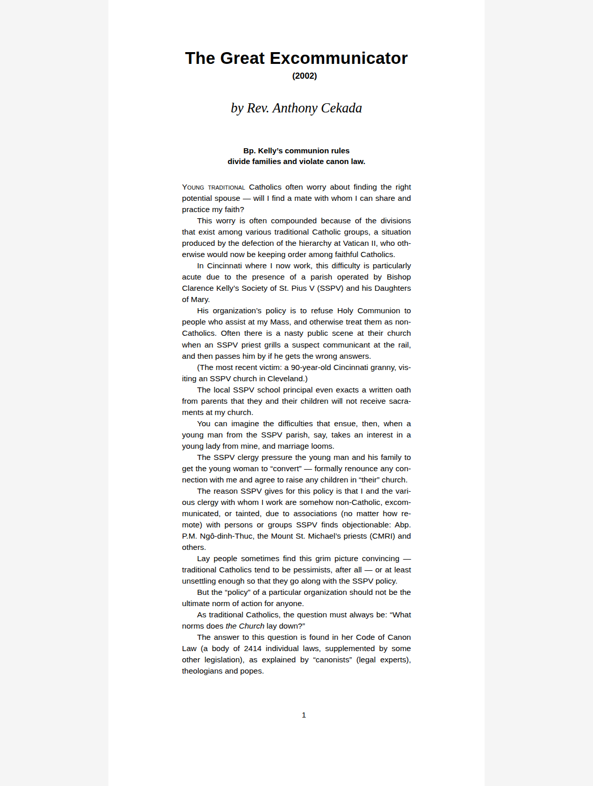The Great Excommunicator
(2002)
by Rev. Anthony Cekada
Bp. Kelly’s communion rules
divide families and violate canon law.
Young traditional Catholics often worry about finding the right potential spouse — will I find a mate with whom I can share and practice my faith?
This worry is often compounded because of the divisions that exist among various traditional Catholic groups, a situation produced by the defection of the hierarchy at Vatican II, who otherwise would now be keeping order among faithful Catholics.
In Cincinnati where I now work, this difficulty is particularly acute due to the presence of a parish operated by Bishop Clarence Kelly’s Society of St. Pius V (SSPV) and his Daughters of Mary.
His organization’s policy is to refuse Holy Communion to people who assist at my Mass, and otherwise treat them as non-Catholics. Often there is a nasty public scene at their church when an SSPV priest grills a suspect communicant at the rail, and then passes him by if he gets the wrong answers.
(The most recent victim: a 90-year-old Cincinnati granny, visiting an SSPV church in Cleveland.)
The local SSPV school principal even exacts a written oath from parents that they and their children will not receive sacraments at my church.
You can imagine the difficulties that ensue, then, when a young man from the SSPV parish, say, takes an interest in a young lady from mine, and marriage looms.
The SSPV clergy pressure the young man and his family to get the young woman to “convert” — formally renounce any connection with me and agree to raise any children in “their” church.
The reason SSPV gives for this policy is that I and the various clergy with whom I work are somehow non-Catholic, excommunicated, or tainted, due to associations (no matter how remote) with persons or groups SSPV finds objectionable: Abp. P.M. Ngô-dinh-Thuc, the Mount St. Michael’s priests (CMRI) and others.
Lay people sometimes find this grim picture convincing — traditional Catholics tend to be pessimists, after all — or at least unsettling enough so that they go along with the SSPV policy.
But the “policy” of a particular organization should not be the ultimate norm of action for anyone.
As traditional Catholics, the question must always be: “What norms does the Church lay down?”
The answer to this question is found in her Code of Canon Law (a body of 2414 individual laws, supplemented by some other legislation), as explained by “canonists” (legal experts), theologians and popes.
1